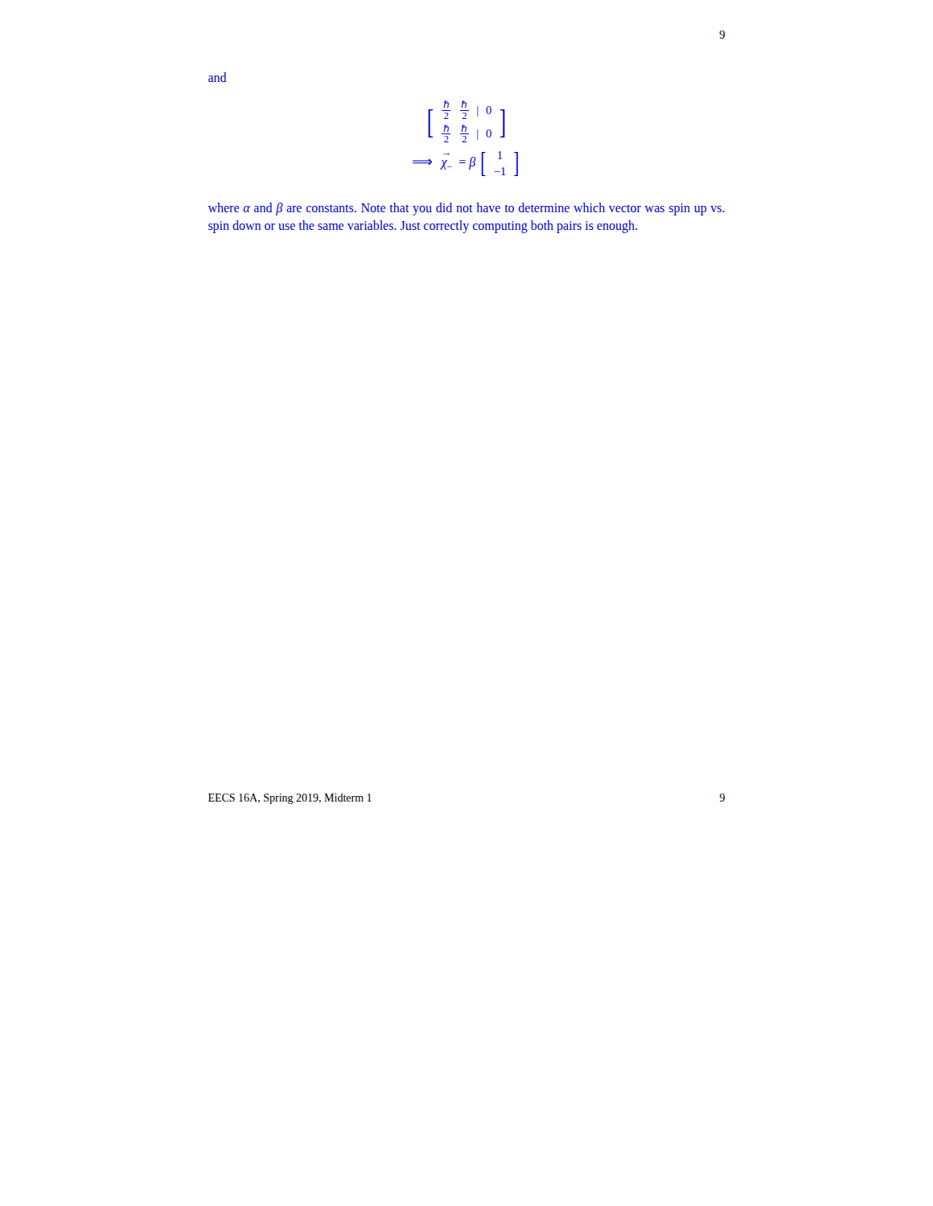9
and
[
| ℏ 2 | ℏ 2 | / | 0 |
| ℏ 2 | ℏ 2 | / | 0 |
] ⟹ →χ− = β [
| 1 |
| −1 |
]
where α and β are constants. Note that you did not have to determine which vector was spin up vs. spin down or use the same variables. Just correctly computing both pairs is enough.
EECS 16A, Spring 2019, Midterm 1 9